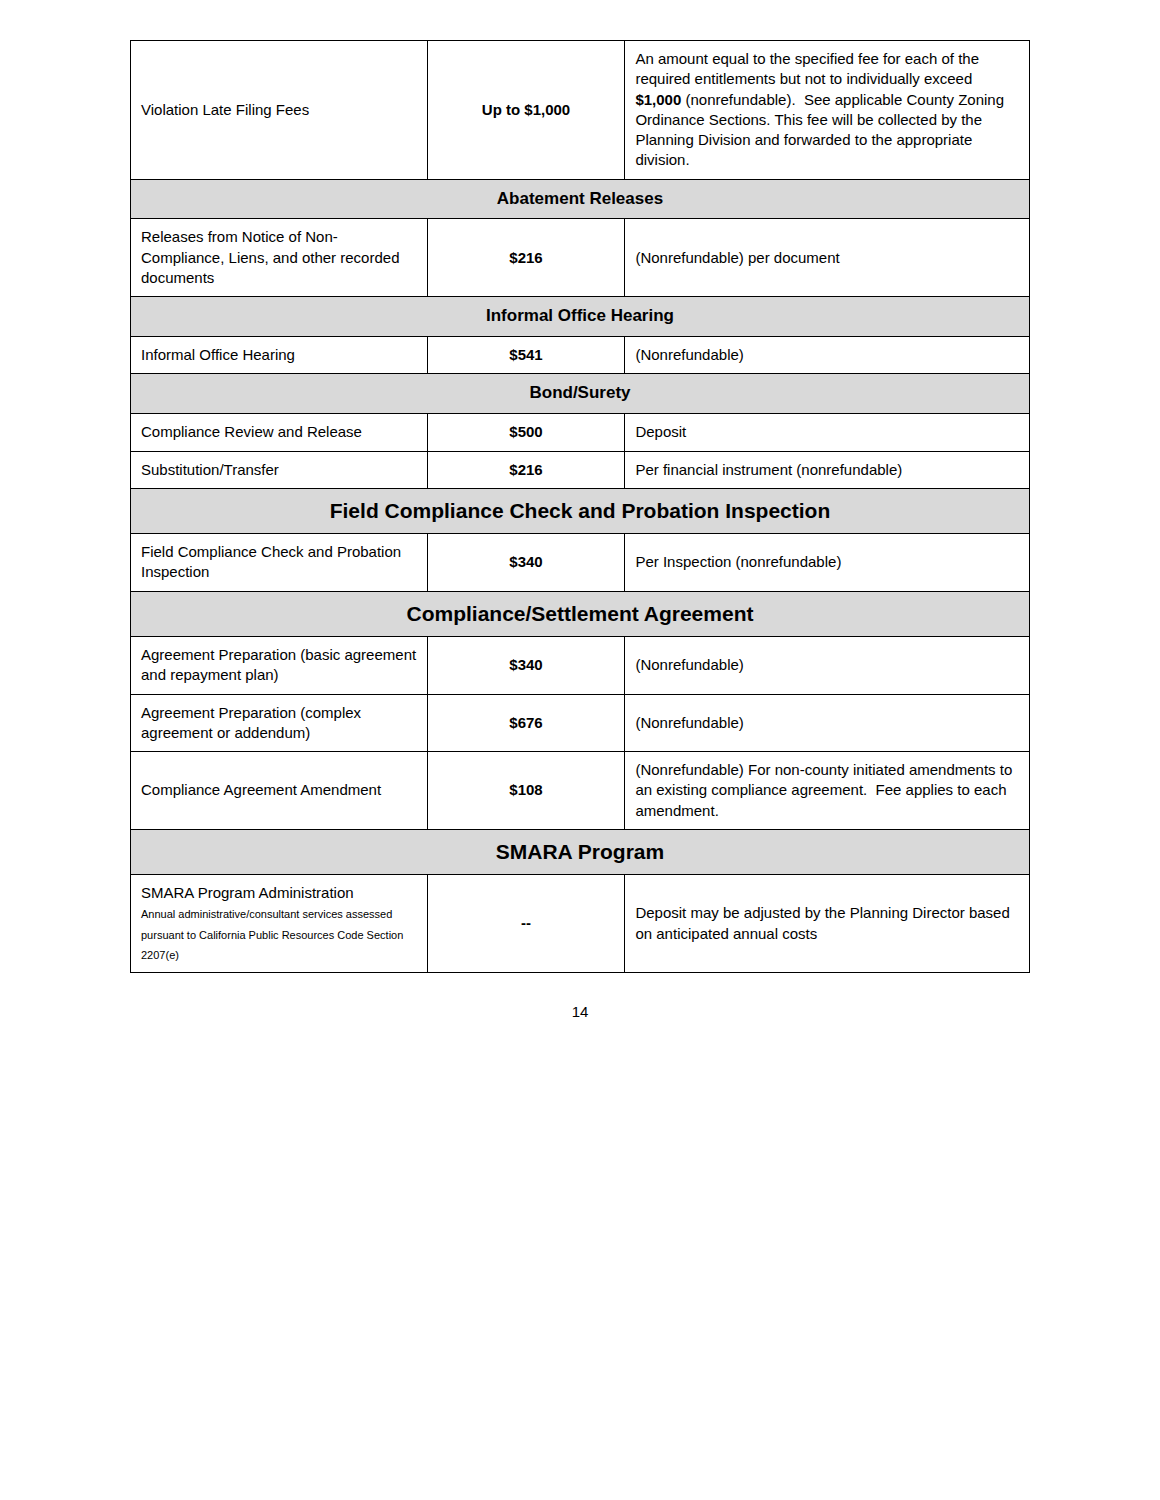| Violation Late Filing Fees | Up to $1,000 | An amount equal to the specified fee for each of the required entitlements but not to individually exceed $1,000 (nonrefundable). See applicable County Zoning Ordinance Sections. This fee will be collected by the Planning Division and forwarded to the appropriate division. |
| Abatement Releases |
| Releases from Notice of Non-Compliance, Liens, and other recorded documents | $216 | (Nonrefundable) per document |
| Informal Office Hearing |
| Informal Office Hearing | $541 | (Nonrefundable) |
| Bond/Surety |
| Compliance Review and Release | $500 | Deposit |
| Substitution/Transfer | $216 | Per financial instrument (nonrefundable) |
| Field Compliance Check and Probation Inspection |
| Field Compliance Check and Probation Inspection | $340 | Per Inspection (nonrefundable) |
| Compliance/Settlement Agreement |
| Agreement Preparation (basic agreement and repayment plan) | $340 | (Nonrefundable) |
| Agreement Preparation (complex agreement or addendum) | $676 | (Nonrefundable) |
| Compliance Agreement Amendment | $108 | (Nonrefundable) For non-county initiated amendments to an existing compliance agreement. Fee applies to each amendment. |
| SMARA Program |
| SMARA Program Administration Annual administrative/consultant services assessed pursuant to California Public Resources Code Section 2207(e) | -- | Deposit may be adjusted by the Planning Director based on anticipated annual costs |
14